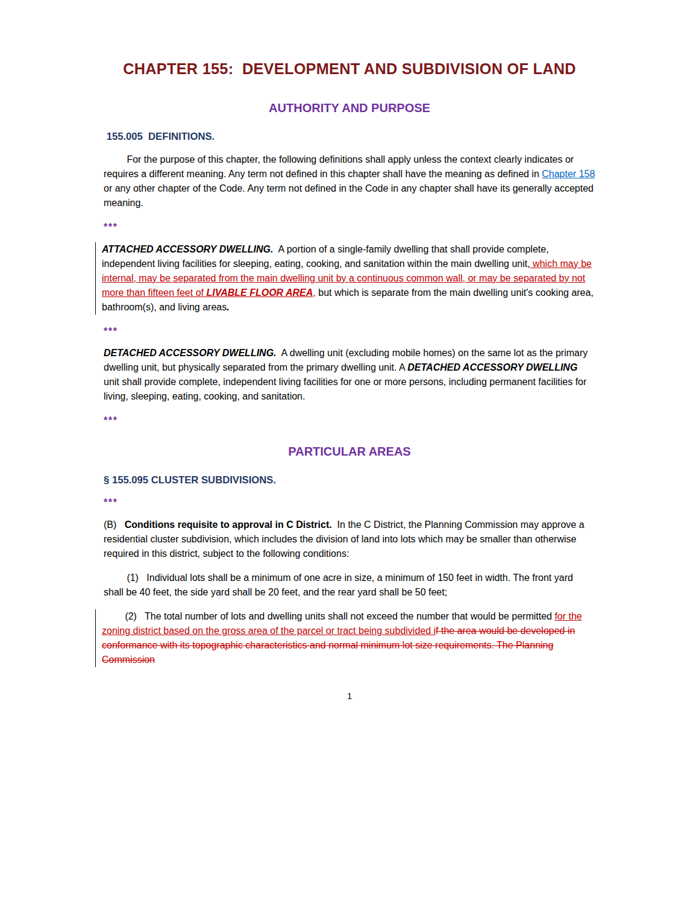CHAPTER 155: DEVELOPMENT AND SUBDIVISION OF LAND
AUTHORITY AND PURPOSE
155.005 DEFINITIONS.
For the purpose of this chapter, the following definitions shall apply unless the context clearly indicates or requires a different meaning. Any term not defined in this chapter shall have the meaning as defined in Chapter 158 or any other chapter of the Code. Any term not defined in the Code in any chapter shall have its generally accepted meaning.
***
ATTACHED ACCESSORY DWELLING. A portion of a single-family dwelling that shall provide complete, independent living facilities for sleeping, eating, cooking, and sanitation within the main dwelling unit, which may be internal, may be separated from the main dwelling unit by a continuous common wall, or may be separated by not more than fifteen feet of LIVABLE FLOOR AREA, but which is separate from the main dwelling unit's cooking area, bathroom(s), and living areas.
***
DETACHED ACCESSORY DWELLING. A dwelling unit (excluding mobile homes) on the same lot as the primary dwelling unit, but physically separated from the primary dwelling unit. A DETACHED ACCESSORY DWELLING unit shall provide complete, independent living facilities for one or more persons, including permanent facilities for living, sleeping, eating, cooking, and sanitation.
***
PARTICULAR AREAS
§ 155.095 CLUSTER SUBDIVISIONS.
***
(B) Conditions requisite to approval in C District. In the C District, the Planning Commission may approve a residential cluster subdivision, which includes the division of land into lots which may be smaller than otherwise required in this district, subject to the following conditions:
(1) Individual lots shall be a minimum of one acre in size, a minimum of 150 feet in width. The front yard shall be 40 feet, the side yard shall be 20 feet, and the rear yard shall be 50 feet;
(2) The total number of lots and dwelling units shall not exceed the number that would be permitted for the zoning district based on the gross area of the parcel or tract being subdivided i f the area would be developed in conformance with its topographic characteristics and normal minimum lot size requirements. The Planning Commission
1